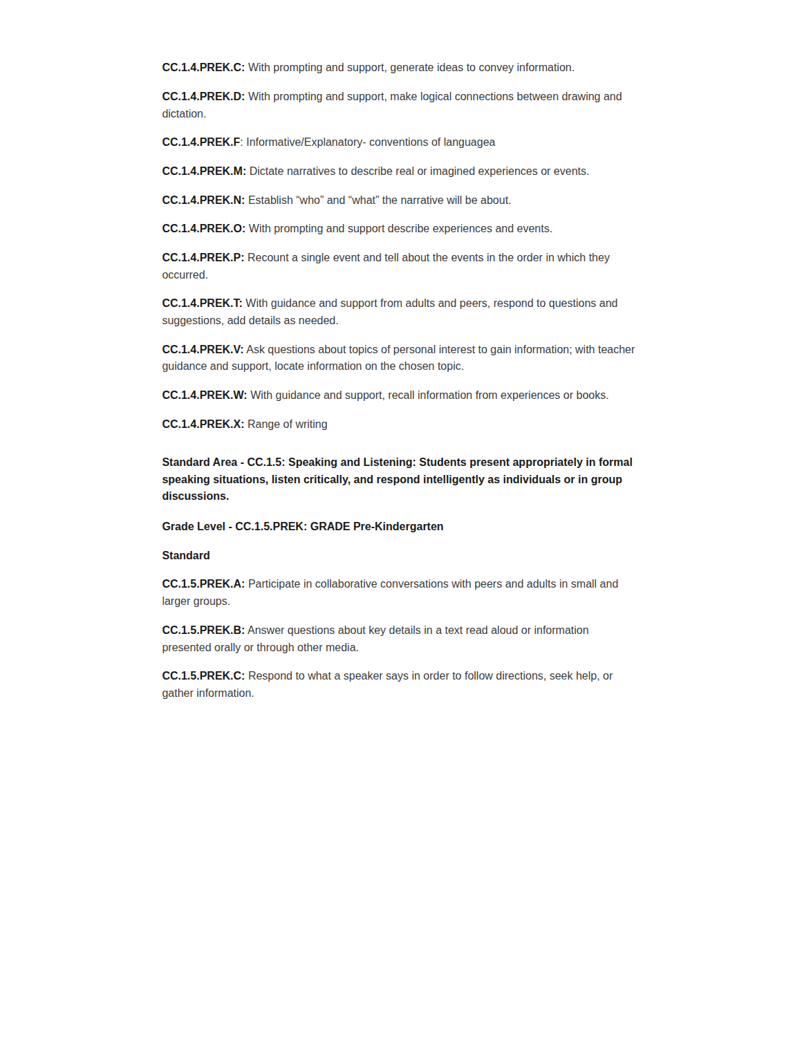CC.1.4.PREK.C: With prompting and support, generate ideas to convey information.
CC.1.4.PREK.D: With prompting and support, make logical connections between drawing and dictation.
CC.1.4.PREK.F: Informative/Explanatory- conventions of languagea
CC.1.4.PREK.M: Dictate narratives to describe real or imagined experiences or events.
CC.1.4.PREK.N: Establish “who” and “what” the narrative will be about.
CC.1.4.PREK.O: With prompting and support describe experiences and events.
CC.1.4.PREK.P: Recount a single event and tell about the events in the order in which they occurred.
CC.1.4.PREK.T: With guidance and support from adults and peers, respond to questions and suggestions, add details as needed.
CC.1.4.PREK.V: Ask questions about topics of personal interest to gain information; with teacher guidance and support, locate information on the chosen topic.
CC.1.4.PREK.W: With guidance and support, recall information from experiences or books.
CC.1.4.PREK.X: Range of writing
Standard Area - CC.1.5: Speaking and Listening: Students present appropriately in formal speaking situations, listen critically, and respond intelligently as individuals or in group discussions.
Grade Level - CC.1.5.PREK: GRADE Pre-Kindergarten
Standard
CC.1.5.PREK.A: Participate in collaborative conversations with peers and adults in small and larger groups.
CC.1.5.PREK.B: Answer questions about key details in a text read aloud or information presented orally or through other media.
CC.1.5.PREK.C: Respond to what a speaker says in order to follow directions, seek help, or gather information.